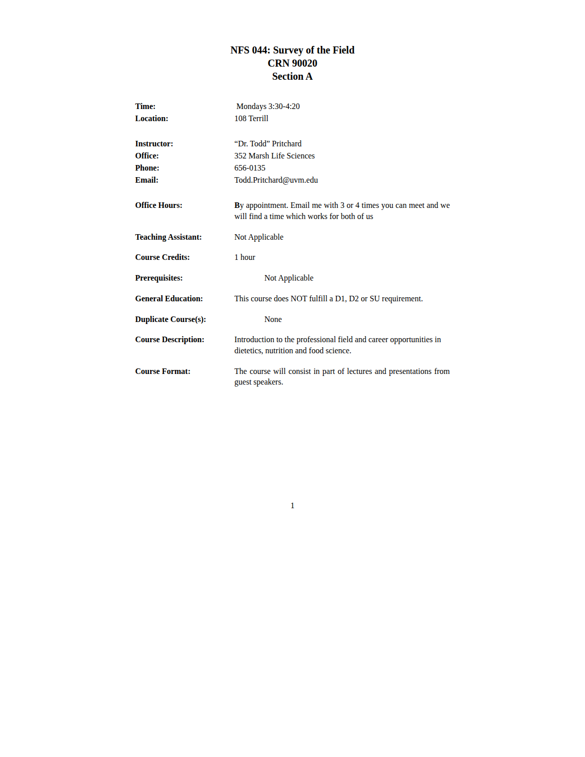NFS 044: Survey of the Field
CRN 90020
Section A
| Time: | Mondays 3:30-4:20 |
| Location: | 108 Terrill |
| Instructor : | “Dr. Todd” Pritchard |
| Office: | 352 Marsh Life Sciences |
| Phone: | 656-0135 |
| Email: | Todd.Pritchard@uvm.edu |
| Office Hours: | B y appointment. Email me with 3 or 4 times you can meet and we will find a time which works for both of us |
| Teaching Assistant: | Not Applicable |
| Course Credits: | 1 hour |
| Prerequisites: | Not Applicable |
| General Education: | This course does NOT fulfill a D1, D2 or SU requirement. |
| Duplicate Course(s): | None |
| Course Description: | Introduction to the professional field and career opportunities in dietetics, nutrition and food science. |
| Course Format: | The course will consist in part of lectures and presentations from guest speakers. |
1